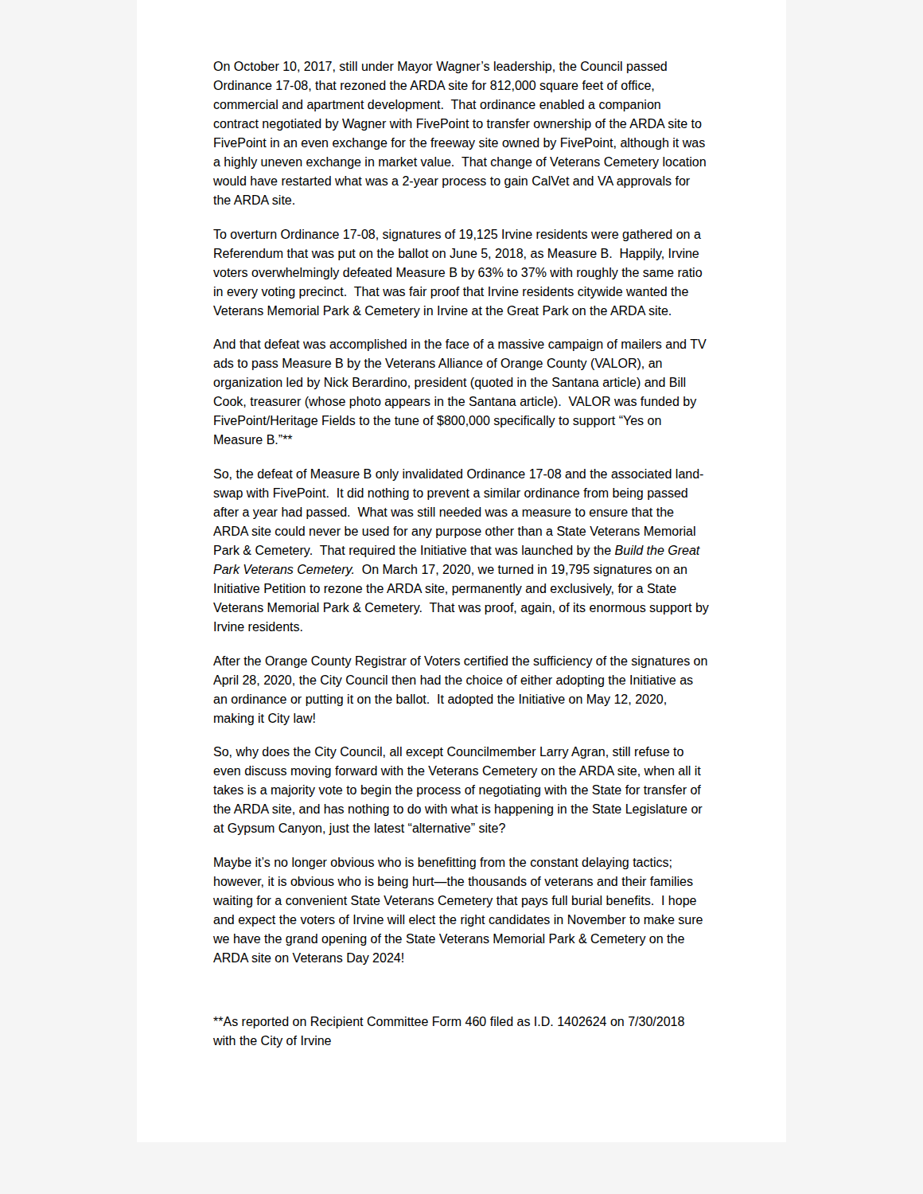On October 10, 2017, still under Mayor Wagner’s leadership, the Council passed Ordinance 17-08, that rezoned the ARDA site for 812,000 square feet of office, commercial and apartment development. That ordinance enabled a companion contract negotiated by Wagner with FivePoint to transfer ownership of the ARDA site to FivePoint in an even exchange for the freeway site owned by FivePoint, although it was a highly uneven exchange in market value. That change of Veterans Cemetery location would have restarted what was a 2-year process to gain CalVet and VA approvals for the ARDA site.
To overturn Ordinance 17-08, signatures of 19,125 Irvine residents were gathered on a Referendum that was put on the ballot on June 5, 2018, as Measure B. Happily, Irvine voters overwhelmingly defeated Measure B by 63% to 37% with roughly the same ratio in every voting precinct. That was fair proof that Irvine residents citywide wanted the Veterans Memorial Park & Cemetery in Irvine at the Great Park on the ARDA site.
And that defeat was accomplished in the face of a massive campaign of mailers and TV ads to pass Measure B by the Veterans Alliance of Orange County (VALOR), an organization led by Nick Berardino, president (quoted in the Santana article) and Bill Cook, treasurer (whose photo appears in the Santana article). VALOR was funded by FivePoint/Heritage Fields to the tune of $800,000 specifically to support “Yes on Measure B.”**
So, the defeat of Measure B only invalidated Ordinance 17-08 and the associated land-swap with FivePoint. It did nothing to prevent a similar ordinance from being passed after a year had passed. What was still needed was a measure to ensure that the ARDA site could never be used for any purpose other than a State Veterans Memorial Park & Cemetery. That required the Initiative that was launched by the Build the Great Park Veterans Cemetery. On March 17, 2020, we turned in 19,795 signatures on an Initiative Petition to rezone the ARDA site, permanently and exclusively, for a State Veterans Memorial Park & Cemetery. That was proof, again, of its enormous support by Irvine residents.
After the Orange County Registrar of Voters certified the sufficiency of the signatures on April 28, 2020, the City Council then had the choice of either adopting the Initiative as an ordinance or putting it on the ballot. It adopted the Initiative on May 12, 2020, making it City law!
So, why does the City Council, all except Councilmember Larry Agran, still refuse to even discuss moving forward with the Veterans Cemetery on the ARDA site, when all it takes is a majority vote to begin the process of negotiating with the State for transfer of the ARDA site, and has nothing to do with what is happening in the State Legislature or at Gypsum Canyon, just the latest “alternative” site?
Maybe it’s no longer obvious who is benefitting from the constant delaying tactics; however, it is obvious who is being hurt—the thousands of veterans and their families waiting for a convenient State Veterans Cemetery that pays full burial benefits. I hope and expect the voters of Irvine will elect the right candidates in November to make sure we have the grand opening of the State Veterans Memorial Park & Cemetery on the ARDA site on Veterans Day 2024!
**As reported on Recipient Committee Form 460 filed as I.D. 1402624 on 7/30/2018 with the City of Irvine